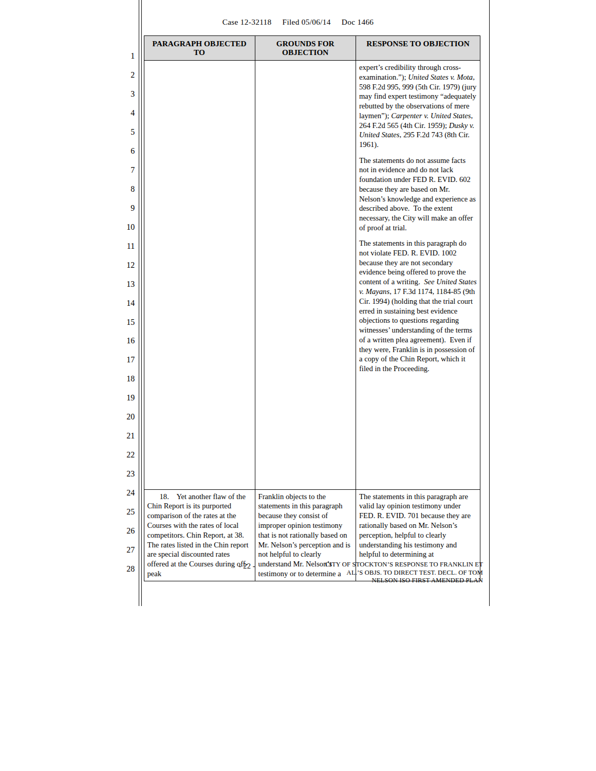Case 12-32118 Filed 05/06/14 Doc 1466
1
2
3
4
5
6
7
8
9
10
11
12
13
14
15
16
17
18
19
20
21
22
23
24
25
26
27
28
| PARAGRAPH OBJECTED TO | GROUNDS FOR OBJECTION | RESPONSE TO OBJECTION |
| --- | --- | --- |
| | | expert’s credibility through cross-examination.”); United States v. Mota , 598 F.2d 995, 999 (5th Cir. 1979) (jury may find expert testimony “adequately rebutted by the observations of mere laymen”); Carpenter v. United States , 264 F.2d 565 (4th Cir. 1959); Dusky v. United States , 295 F.2d 743 (8th Cir. 1961). The statements do not assume facts not in evidence and do not lack foundation under FED R. EVID. 602 because they are based on Mr. Nelson’s knowledge and experience as described above. To the extent necessary, the City will make an offer of proof at trial. The statements in this paragraph do not violate FED. R. EVID. 1002 because they are not secondary evidence being offered to prove the content of a writing. See United States v. Mayans , 17 F.3d 1174, 1184-85 (9th Cir. 1994) (holding that the trial court erred in sustaining best evidence objections to questions regarding witnesses’ understanding of the terms of a written plea agreement). Even if they were, Franklin is in possession of a copy of the Chin Report, which it filed in the Proceeding. |
| 18. Yet another flaw of the Chin Report is its purported comparison of the rates at the Courses with the rates of local competitors. Chin Report, at 38. The rates listed in the Chin report are special discounted rates offered at the Courses during off-peak | Franklin objects to the statements in this paragraph because they consist of improper opinion testimony that is not rationally based on Mr. Nelson’s perception and is not helpful to clearly understand Mr. Nelson’s testimony or to determine a | The statements in this paragraph are valid lay opinion testimony under FED. R. EVID. 701 because they are rationally based on Mr. Nelson’s perception, helpful to clearly understanding his testimony and helpful to determining at |
- 22 -
City of Stockton’s Response to Franklin et
al.’s Objs. to Direct Test. Decl. of Tom
Nelson ISO First Amended Plan